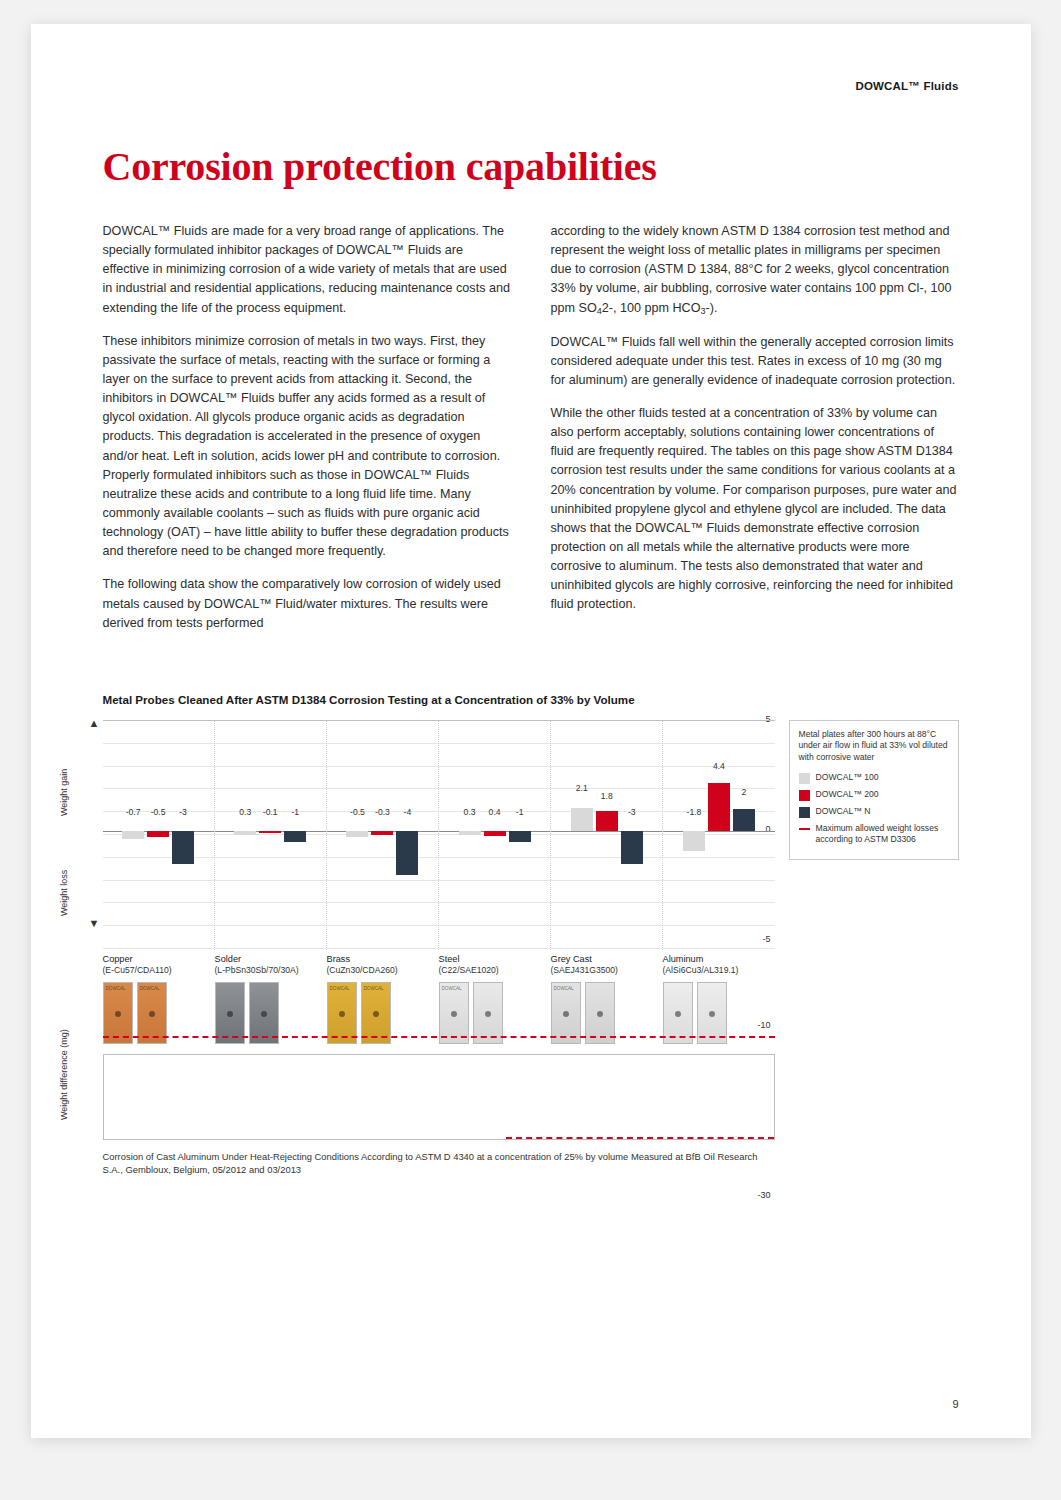DOWCAL™ Fluids
Corrosion protection capabilities
DOWCAL™ Fluids are made for a very broad range of applications. The specially formulated inhibitor packages of DOWCAL™ Fluids are effective in minimizing corrosion of a wide variety of metals that are used in industrial and residential applications, reducing maintenance costs and extending the life of the process equipment.
These inhibitors minimize corrosion of metals in two ways. First, they passivate the surface of metals, reacting with the surface or forming a layer on the surface to prevent acids from attacking it. Second, the inhibitors in DOWCAL™ Fluids buffer any acids formed as a result of glycol oxidation. All glycols produce organic acids as degradation products. This degradation is accelerated in the presence of oxygen and/or heat. Left in solution, acids lower pH and contribute to corrosion. Properly formulated inhibitors such as those in DOWCAL™ Fluids neutralize these acids and contribute to a long fluid life time. Many commonly available coolants – such as fluids with pure organic acid technology (OAT) – have little ability to buffer these degradation products and therefore need to be changed more frequently.
The following data show the comparatively low corrosion of widely used metals caused by DOWCAL™ Fluid/water mixtures. The results were derived from tests performed
according to the widely known ASTM D 1384 corrosion test method and represent the weight loss of metallic plates in milligrams per specimen due to corrosion (ASTM D 1384, 88°C for 2 weeks, glycol concentration 33% by volume, air bubbling, corrosive water contains 100 ppm Cl-, 100 ppm SO42-, 100 ppm HCO3-).
DOWCAL™ Fluids fall well within the generally accepted corrosion limits considered adequate under this test. Rates in excess of 10 mg (30 mg for aluminum) are generally evidence of inadequate corrosion protection.
While the other fluids tested at a concentration of 33% by volume can also perform acceptably, solutions containing lower concentrations of fluid are frequently required. The tables on this page show ASTM D1384 corrosion test results under the same conditions for various coolants at a 20% concentration by volume. For comparison purposes, pure water and uninhibited propylene glycol and ethylene glycol are included. The data shows that the DOWCAL™ Fluids demonstrate effective corrosion protection on all metals while the alternative products were more corrosive to aluminum. The tests also demonstrated that water and uninhibited glycols are highly corrosive, reinforcing the need for inhibited fluid protection.
Metal Probes Cleaned After ASTM D1384 Corrosion Testing at a Concentration of 33% by Volume
Weight gain
Weight loss
Weight difference (mg)
5
0
-5
-10
-30
▲
▼
-0.7
-0.5
-3
0.3
-0.1
-1
-0.5
-0.3
-4
0.3
0.4
-1
2.1
1.8
-3
4.4
2
-1.8
Copper
(E-Cu57/CDA110)
DOWCAL
DOWCAL
Solder
(L-PbSn30Sb/70/30A)
Brass
(CuZn30/CDA260)
DOWCAL
DOWCAL
Steel
(C22/SAE1020)
DOWCAL
Grey Cast
(SAEJ431G3500)
DOWCAL
Aluminum
(AlSi6Cu3/AL319.1)
Corrosion of Cast Aluminum Under Heat-Rejecting Conditions According to ASTM D 4340 at a concentration of 25% by volume Measured at BfB Oil Research S.A., Gembloux, Belgium, 05/2012 and 03/2013
Metal plates after 300 hours at 88°C under air flow in fluid at 33% vol diluted with corrosive water
DOWCAL™ 100
DOWCAL™ 200
DOWCAL™ N
Maximum allowed weight losses according to ASTM D3306
9